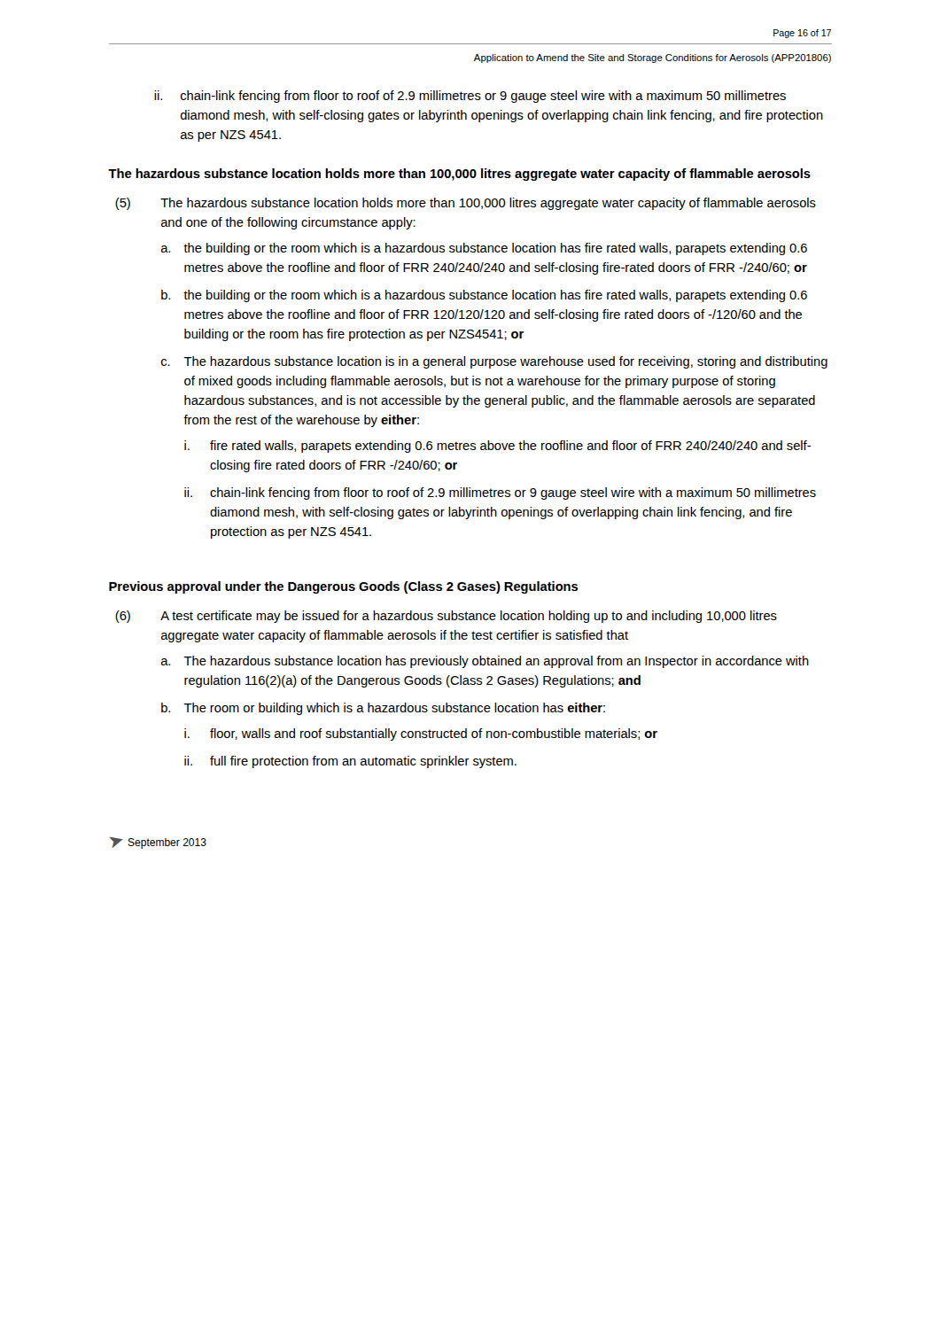Page 16 of 17
Application to Amend the Site and Storage Conditions for Aerosols (APP201806)
ii. chain-link fencing from floor to roof of 2.9 millimetres or 9 gauge steel wire with a maximum 50 millimetres diamond mesh, with self-closing gates or labyrinth openings of overlapping chain link fencing, and fire protection as per NZS 4541.
The hazardous substance location holds more than 100,000 litres aggregate water capacity of flammable aerosols
(5)
The hazardous substance location holds more than 100,000 litres aggregate water capacity of flammable aerosols and one of the following circumstance apply:
a. the building or the room which is a hazardous substance location has fire rated walls, parapets extending 0.6 metres above the roofline and floor of FRR 240/240/240 and self-closing fire-rated doors of FRR -/240/60; or
b. the building or the room which is a hazardous substance location has fire rated walls, parapets extending 0.6 metres above the roofline and floor of FRR 120/120/120 and self-closing fire rated doors of -/120/60 and the building or the room has fire protection as per NZS4541; or
c.
The hazardous substance location is in a general purpose warehouse used for receiving, storing and distributing of mixed goods including flammable aerosols, but is not a warehouse for the primary purpose of storing hazardous substances, and is not accessible by the general public, and the flammable aerosols are separated from the rest of the warehouse by either:
i. fire rated walls, parapets extending 0.6 metres above the roofline and floor of FRR 240/240/240 and self-closing fire rated doors of FRR -/240/60; or
ii. chain-link fencing from floor to roof of 2.9 millimetres or 9 gauge steel wire with a maximum 50 millimetres diamond mesh, with self-closing gates or labyrinth openings of overlapping chain link fencing, and fire protection as per NZS 4541.
Previous approval under the Dangerous Goods (Class 2 Gases) Regulations
(6)
A test certificate may be issued for a hazardous substance location holding up to and including 10,000 litres aggregate water capacity of flammable aerosols if the test certifier is satisfied that
a. The hazardous substance location has previously obtained an approval from an Inspector in accordance with regulation 116(2)(a) of the Dangerous Goods (Class 2 Gases) Regulations; and
b.
The room or building which is a hazardous substance location has either:
i. floor, walls and roof substantially constructed of non-combustible materials; or
ii. full fire protection from an automatic sprinkler system.
➤September 2013